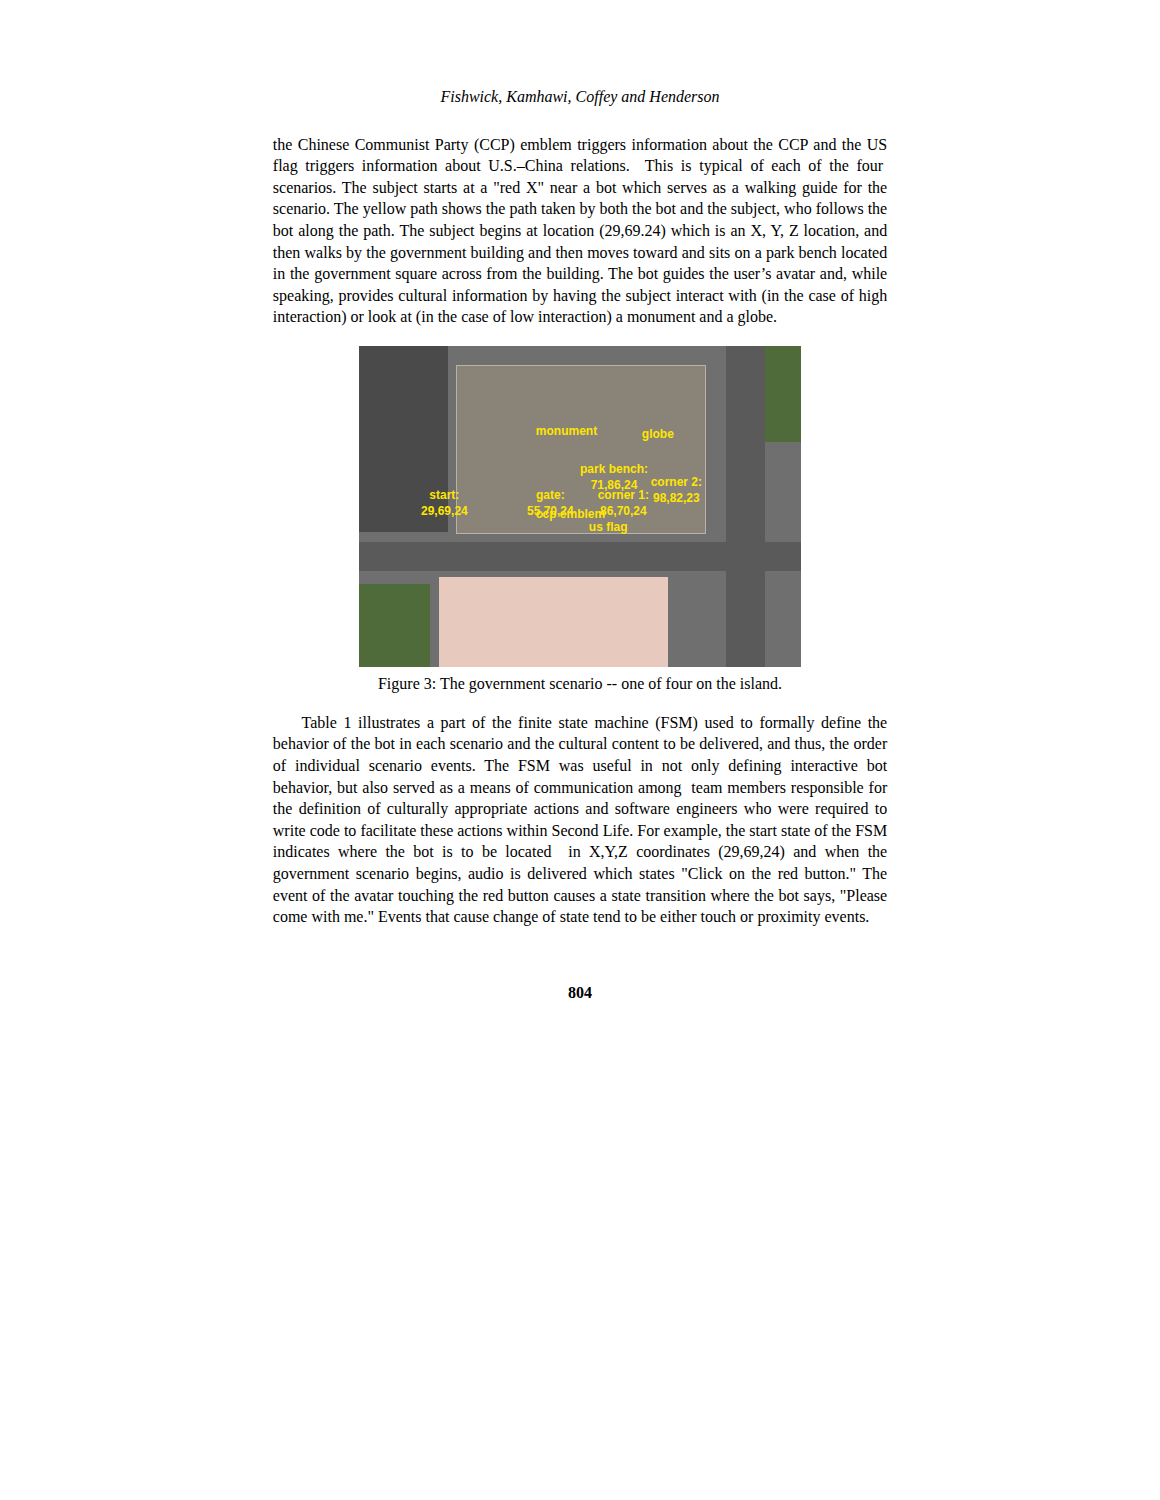Fishwick, Kamhawi, Coffey and Henderson
the Chinese Communist Party (CCP) emblem triggers information about the CCP and the US flag triggers information about U.S.–China relations. This is typical of each of the four scenarios. The subject starts at a "red X" near a bot which serves as a walking guide for the scenario. The yellow path shows the path taken by both the bot and the subject, who follows the bot along the path. The subject begins at location (29,69.24) which is an X, Y, Z location, and then walks by the government building and then moves toward and sits on a park bench located in the government square across from the building. The bot guides the user’s avatar and, while speaking, provides cultural information by having the subject interact with (in the case of high interaction) or look at (in the case of low interaction) a monument and a globe.
monument
globe
park bench:
71,86,24
corner 2:
98,82,23
start:
29,69,24
gate:
55,70,24
corner 1:
86,70,24
ccp emblem
us flag
Figure 3: The government scenario -- one of four on the island.
Table 1 illustrates a part of the finite state machine (FSM) used to formally define the behavior of the bot in each scenario and the cultural content to be delivered, and thus, the order of individual scenario events. The FSM was useful in not only defining interactive bot behavior, but also served as a means of communication among team members responsible for the definition of culturally appropriate actions and software engineers who were required to write code to facilitate these actions within Second Life. For example, the start state of the FSM indicates where the bot is to be located in X,Y,Z coordinates (29,69,24) and when the government scenario begins, audio is delivered which states "Click on the red button." The event of the avatar touching the red button causes a state transition where the bot says, "Please come with me." Events that cause change of state tend to be either touch or proximity events.
804